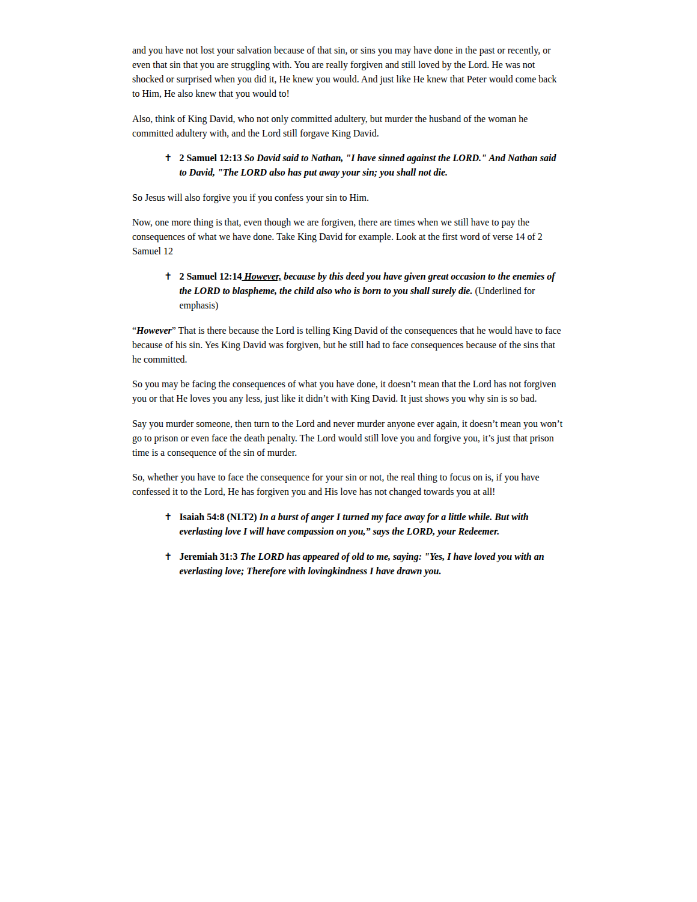and you have not lost your salvation because of that sin, or sins you may have done in the past or recently, or even that sin that you are struggling with. You are really forgiven and still loved by the Lord. He was not shocked or surprised when you did it, He knew you would. And just like He knew that Peter would come back to Him, He also knew that you would to!
Also, think of King David, who not only committed adultery, but murder the husband of the woman he committed adultery with, and the Lord still forgave King David.
2 Samuel 12:13 So David said to Nathan, "I have sinned against the LORD." And Nathan said to David, "The LORD also has put away your sin; you shall not die.
So Jesus will also forgive you if you confess your sin to Him.
Now, one more thing is that, even though we are forgiven, there are times when we still have to pay the consequences of what we have done. Take King David for example. Look at the first word of verse 14 of 2 Samuel 12
2 Samuel 12:14 However, because by this deed you have given great occasion to the enemies of the LORD to blaspheme, the child also who is born to you shall surely die. (Underlined for emphasis)
“However” That is there because the Lord is telling King David of the consequences that he would have to face because of his sin. Yes King David was forgiven, but he still had to face consequences because of the sins that he committed.
So you may be facing the consequences of what you have done, it doesn’t mean that the Lord has not forgiven you or that He loves you any less, just like it didn’t with King David. It just shows you why sin is so bad.
Say you murder someone, then turn to the Lord and never murder anyone ever again, it doesn’t mean you won’t go to prison or even face the death penalty. The Lord would still love you and forgive you, it’s just that prison time is a consequence of the sin of murder.
So, whether you have to face the consequence for your sin or not, the real thing to focus on is, if you have confessed it to the Lord, He has forgiven you and His love has not changed towards you at all!
Isaiah 54:8 (NLT2) In a burst of anger I turned my face away for a little while. But with everlasting love I will have compassion on you,” says the LORD, your Redeemer.
Jeremiah 31:3 The LORD has appeared of old to me, saying: "Yes, I have loved you with an everlasting love; Therefore with lovingkindness I have drawn you.